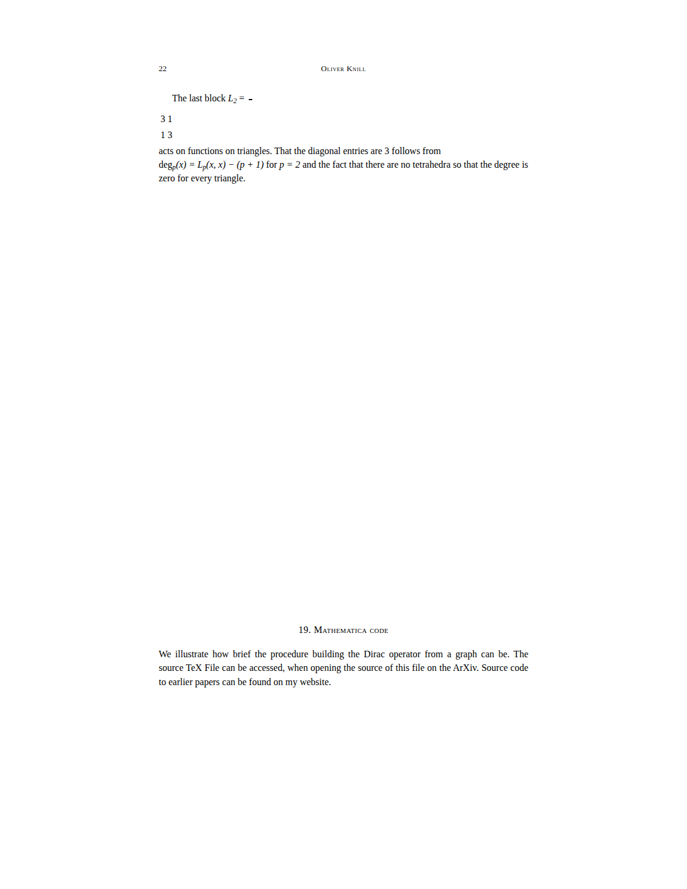22 Oliver Knill
The last block L2 =
| 3 | 1 |
| 1 | 3 |
acts on functions on triangles. That the diagonal entries are 3 follows from degp(x) = Lp(x, x) − (p + 1) for p = 2 and the fact that there are no tetrahedra so that the degree is zero for every triangle.
19. Mathematica code
We illustrate how brief the procedure building the Dirac operator from a graph can be. The source TeX File can be accessed, when opening the source of this file on the ArXiv. Source code to earlier papers can be found on my website.